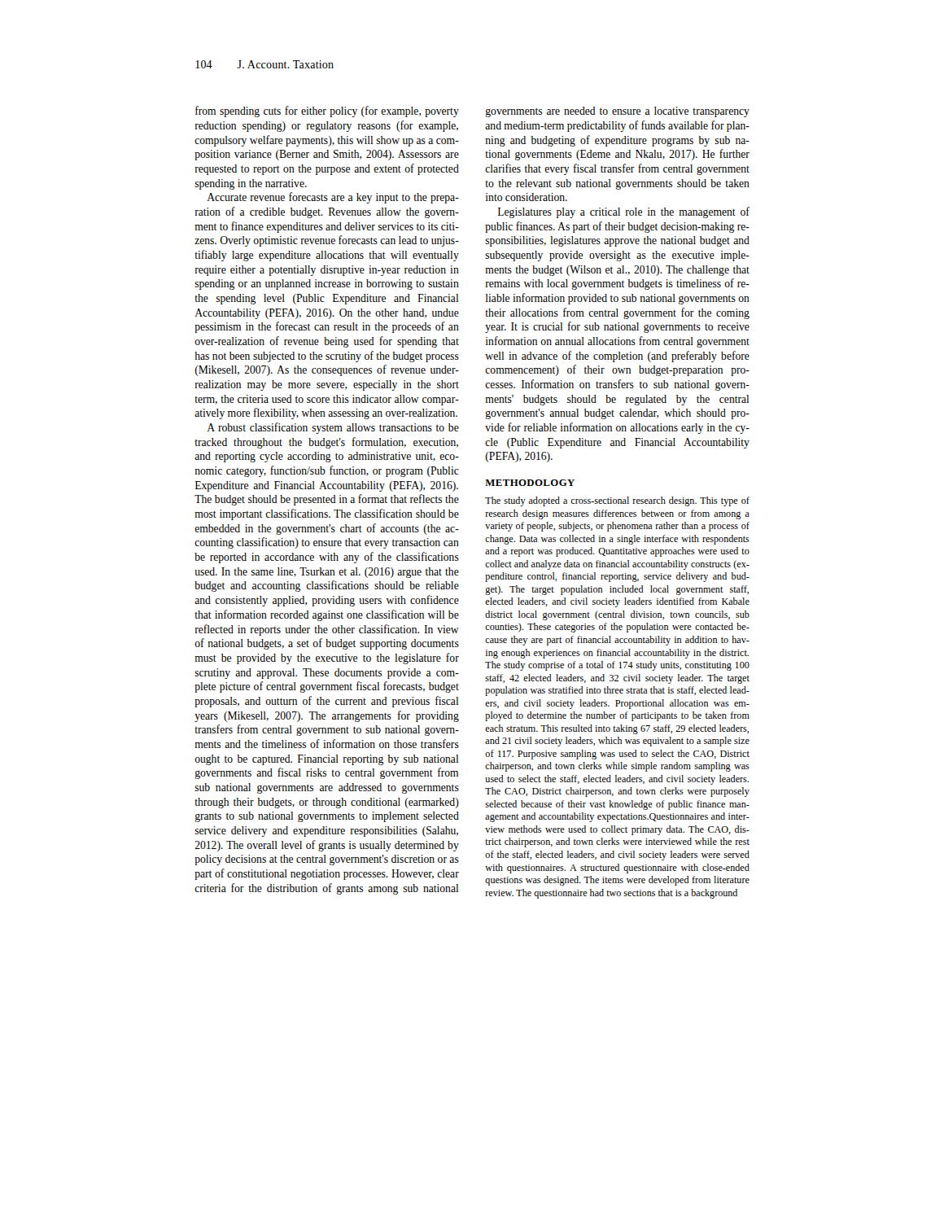104 J. Account. Taxation
from spending cuts for either policy (for example, poverty reduction spending) or regulatory reasons (for example, compulsory welfare payments), this will show up as a composition variance (Berner and Smith, 2004). Assessors are requested to report on the purpose and extent of protected spending in the narrative.
Accurate revenue forecasts are a key input to the preparation of a credible budget. Revenues allow the government to finance expenditures and deliver services to its citizens. Overly optimistic revenue forecasts can lead to unjustifiably large expenditure allocations that will eventually require either a potentially disruptive in-year reduction in spending or an unplanned increase in borrowing to sustain the spending level (Public Expenditure and Financial Accountability (PEFA), 2016). On the other hand, undue pessimism in the forecast can result in the proceeds of an over-realization of revenue being used for spending that has not been subjected to the scrutiny of the budget process (Mikesell, 2007). As the consequences of revenue under-realization may be more severe, especially in the short term, the criteria used to score this indicator allow comparatively more flexibility, when assessing an over-realization.
A robust classification system allows transactions to be tracked throughout the budget's formulation, execution, and reporting cycle according to administrative unit, economic category, function/sub function, or program (Public Expenditure and Financial Accountability (PEFA), 2016). The budget should be presented in a format that reflects the most important classifications. The classification should be embedded in the government's chart of accounts (the accounting classification) to ensure that every transaction can be reported in accordance with any of the classifications used. In the same line, Tsurkan et al. (2016) argue that the budget and accounting classifications should be reliable and consistently applied, providing users with confidence that information recorded against one classification will be reflected in reports under the other classification. In view of national budgets, a set of budget supporting documents must be provided by the executive to the legislature for scrutiny and approval. These documents provide a complete picture of central government fiscal forecasts, budget proposals, and outturn of the current and previous fiscal years (Mikesell, 2007). The arrangements for providing transfers from central government to sub national governments and the timeliness of information on those transfers ought to be captured. Financial reporting by sub national governments and fiscal risks to central government from sub national governments are addressed to governments through their budgets, or through conditional (earmarked) grants to sub national governments to implement selected service delivery and expenditure responsibilities (Salahu, 2012). The overall level of grants is usually determined by policy decisions at the central government's discretion or as part of constitutional negotiation processes. However, clear criteria for the distribution of grants among sub national governments are needed to ensure a locative transparency and medium-term predictability of funds available for planning and budgeting of expenditure programs by sub national governments (Edeme and Nkalu, 2017). He further clarifies that every fiscal transfer from central government to the relevant sub national governments should be taken into consideration.
Legislatures play a critical role in the management of public finances. As part of their budget decision-making responsibilities, legislatures approve the national budget and subsequently provide oversight as the executive implements the budget (Wilson et al., 2010). The challenge that remains with local government budgets is timeliness of reliable information provided to sub national governments on their allocations from central government for the coming year. It is crucial for sub national governments to receive information on annual allocations from central government well in advance of the completion (and preferably before commencement) of their own budget-preparation processes. Information on transfers to sub national governments' budgets should be regulated by the central government's annual budget calendar, which should provide for reliable information on allocations early in the cycle (Public Expenditure and Financial Accountability (PEFA), 2016).
Methodology
The study adopted a cross-sectional research design. This type of research design measures differences between or from among a variety of people, subjects, or phenomena rather than a process of change. Data was collected in a single interface with respondents and a report was produced. Quantitative approaches were used to collect and analyze data on financial accountability constructs (expenditure control, financial reporting, service delivery and budget). The target population included local government staff, elected leaders, and civil society leaders identified from Kabale district local government (central division, town councils, sub counties). These categories of the population were contacted because they are part of financial accountability in addition to having enough experiences on financial accountability in the district. The study comprise of a total of 174 study units, constituting 100 staff, 42 elected leaders, and 32 civil society leader. The target population was stratified into three strata that is staff, elected leaders, and civil society leaders. Proportional allocation was employed to determine the number of participants to be taken from each stratum. This resulted into taking 67 staff, 29 elected leaders, and 21 civil society leaders, which was equivalent to a sample size of 117. Purposive sampling was used to select the CAO, District chairperson, and town clerks while simple random sampling was used to select the staff, elected leaders, and civil society leaders. The CAO, District chairperson, and town clerks were purposely selected because of their vast knowledge of public finance management and accountability expectations.Questionnaires and interview methods were used to collect primary data. The CAO, district chairperson, and town clerks were interviewed while the rest of the staff, elected leaders, and civil society leaders were served with questionnaires. A structured questionnaire with close-ended questions was designed. The items were developed from literature review. The questionnaire had two sections that is a background